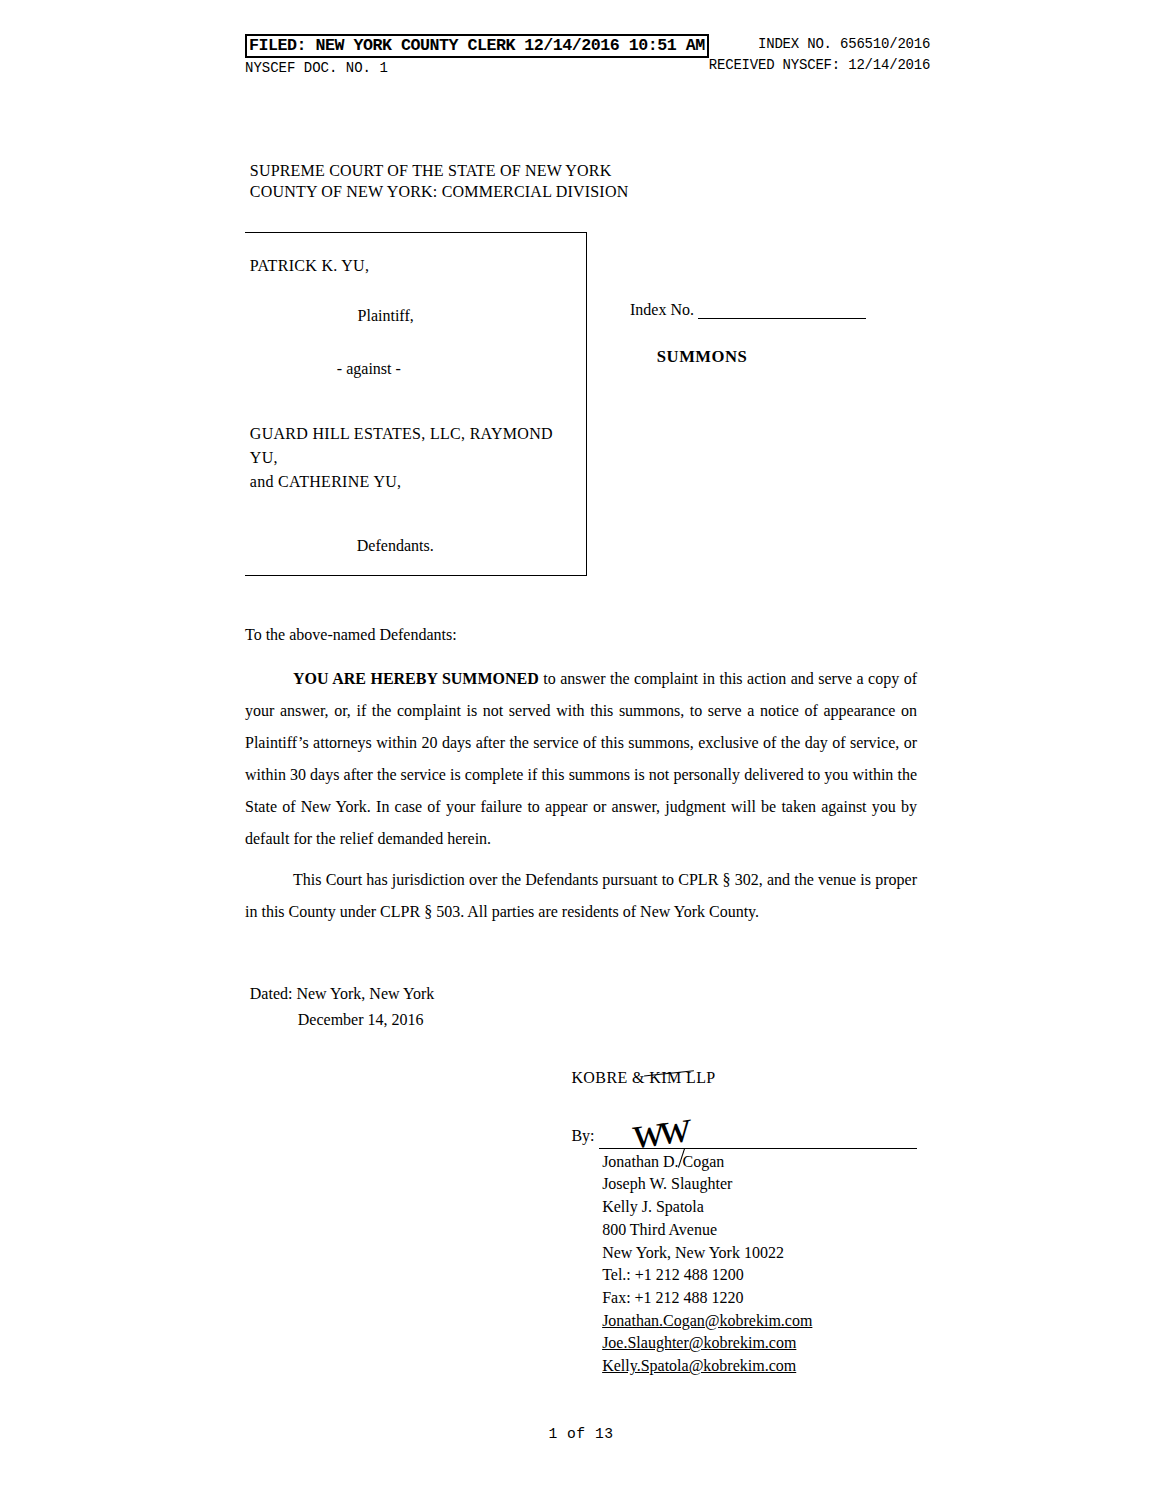FILED: NEW YORK COUNTY CLERK 12/14/2016 10:51 AM
NYSCEF DOC. NO. 1
INDEX NO. 656510/2016
RECEIVED NYSCEF: 12/14/2016
SUPREME COURT OF THE STATE OF NEW YORK
COUNTY OF NEW YORK: COMMERCIAL DIVISION
PATRICK K. YU,
Plaintiff,
- against -
GUARD HILL ESTATES, LLC, RAYMOND YU,
and CATHERINE YU,
Defendants.
Index No.
SUMMONS
To the above-named Defendants:
YOU ARE HEREBY SUMMONED to answer the complaint in this action and serve a copy of your answer, or, if the complaint is not served with this summons, to serve a notice of appearance on Plaintiff’s attorneys within 20 days after the service of this summons, exclusive of the day of service, or within 30 days after the service is complete if this summons is not personally delivered to you within the State of New York. In case of your failure to appear or answer, judgment will be taken against you by default for the relief demanded herein.
This Court has jurisdiction over the Defendants pursuant to CPLR § 302, and the venue is proper in this County under CLPR § 503. All parties are residents of New York County.
Dated: New York, New York
December 14, 2016
KOBRE & KIM LLP
By:
ww
Jonathan D. Cogan
Joseph W. Slaughter
Kelly J. Spatola
800 Third Avenue
New York, New York 10022
Tel.: +1 212 488 1200
Fax: +1 212 488 1220
Jonathan.Cogan@kobrekim.com
Joe.Slaughter@kobrekim.com
Kelly.Spatola@kobrekim.com
1 of 13